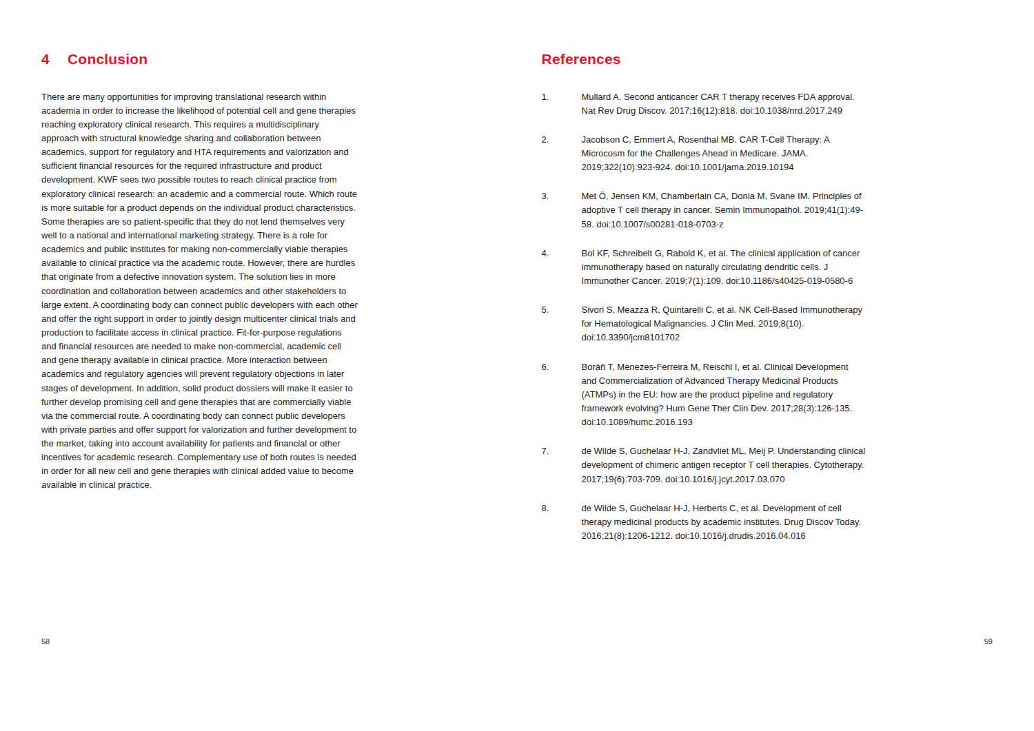4 Conclusion
There are many opportunities for improving translational research within academia in order to increase the likelihood of potential cell and gene therapies reaching exploratory clinical research. This requires a multidisciplinary approach with structural knowledge sharing and collaboration between academics, support for regulatory and HTA requirements and valorization and sufficient financial resources for the required infrastructure and product development. KWF sees two possible routes to reach clinical practice from exploratory clinical research: an academic and a commercial route. Which route is more suitable for a product depends on the individual product characteristics. Some therapies are so patient-specific that they do not lend themselves very well to a national and international marketing strategy. There is a role for academics and public institutes for making non-commercially viable therapies available to clinical practice via the academic route. However, there are hurdles that originate from a defective innovation system. The solution lies in more coordination and collaboration between academics and other stakeholders to large extent. A coordinating body can connect public developers with each other and offer the right support in order to jointly design multicenter clinical trials and production to facilitate access in clinical practice. Fit-for-purpose regulations and financial resources are needed to make non-commercial, academic cell and gene therapy available in clinical practice. More interaction between academics and regulatory agencies will prevent regulatory objections in later stages of development. In addition, solid product dossiers will make it easier to further develop promising cell and gene therapies that are commercially viable via the commercial route. A coordinating body can connect public developers with private parties and offer support for valorization and further development to the market, taking into account availability for patients and financial or other incentives for academic research. Complementary use of both routes is needed in order for all new cell and gene therapies with clinical added value to become available in clinical practice.
58
References
Mullard A. Second anticancer CAR T therapy receives FDA approval. Nat Rev Drug Discov. 2017;16(12):818. doi:10.1038/nrd.2017.249
Jacobson C, Emmert A, Rosenthal MB. CAR T-Cell Therapy: A Microcosm for the Challenges Ahead in Medicare. JAMA. 2019;322(10):923-924. doi:10.1001/jama.2019.10194
Met Ö, Jensen KM, Chamberlain CA, Donia M, Svane IM. Principles of adoptive T cell therapy in cancer. Semin Immunopathol. 2019;41(1):49-58. doi:10.1007/s00281-018-0703-z
Bol KF, Schreibelt G, Rabold K, et al. The clinical application of cancer immunotherapy based on naturally circulating dendritic cells. J Immunother Cancer. 2019;7(1):109. doi:10.1186/s40425-019-0580-6
Sivori S, Meazza R, Quintarelli C, et al. NK Cell-Based Immunotherapy for Hematological Malignancies. J Clin Med. 2019;8(10). doi:10.3390/jcm8101702
Boráň T, Menezes-Ferreira M, Reischl I, et al. Clinical Development and Commercialization of Advanced Therapy Medicinal Products (ATMPs) in the EU: how are the product pipeline and regulatory framework evolving? Hum Gene Ther Clin Dev. 2017;28(3):126-135. doi:10.1089/humc.2016.193
de Wilde S, Guchelaar H-J, Zandvliet ML, Meij P. Understanding clinical development of chimeric antigen receptor T cell therapies. Cytotherapy. 2017;19(6):703-709. doi:10.1016/j.jcyt.2017.03.070
de Wilde S, Guchelaar H-J, Herberts C, et al. Development of cell therapy medicinal products by academic institutes. Drug Discov Today. 2016;21(8):1206-1212. doi:10.1016/j.drudis.2016.04.016
59